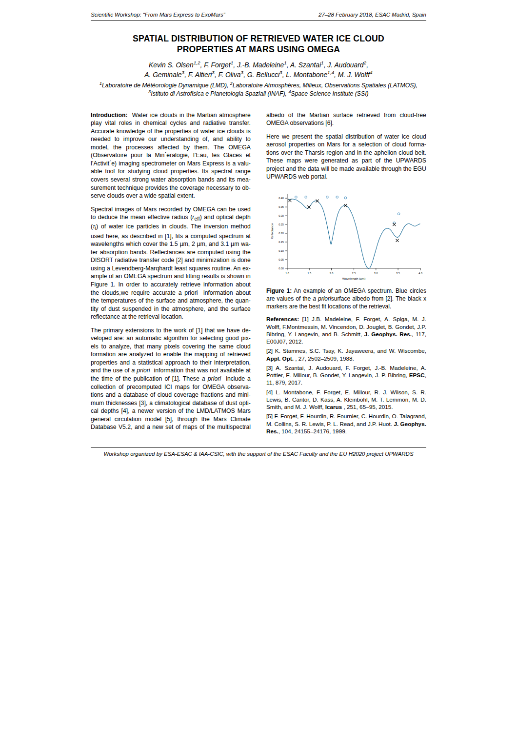Scientific Workshop: “From Mars Express to ExoMars”
27–28 February 2018, ESAC Madrid, Spain
SPATIAL DISTRIBUTION OF RETRIEVED WATER ICE CLOUD
PROPERTIES AT MARS USING OMEGA
Kevin S. Olsen1,2, F. Forget1, J.-B. Madeleine1, A. Szantai1, J. Audouard2,
A. Geminale3, F. Altieri3, F. Oliva3, G. Bellucci3, L. Montabone1,4, M. J. Wolff4
1Laboratoire de Météorologie Dynamique (LMD), 2Laboratoire Atmosphères, Milieux, Observations Spatiales (LATMOS), 3Istituto di Astrofisica e Planetologia Spaziali (INAF), 4Space Science Institute (SSI)
Introduction: Water ice clouds in the Martian atmosphere play vital roles in chemical cycles and radiative transfer. Accurate knowledge of the properties of water ice clouds is needed to improve our understanding of, and ability to model, the processes affected by them. The OMEGA (Observatoire pour la Min´eralogie, l’Eau, les Glaces et l’Activit´e) imaging spectrometer on Mars Express is a valuable tool for studying cloud properties. Its spectral range covers several strong water absorption bands and its measurement technique provides the coverage necessary to observe clouds over a wide spatial extent.
Spectral images of Mars recorded by OMEGA can be used to deduce the mean effective radius (reff) and optical depth (τi) of water ice particles in clouds. The inversion method used here, as described in [1], fits a computed spectrum at wavelengths which cover the 1.5 µm, 2 µm, and 3.1 µm water absorption bands. Reflectances are computed using the DISORT radiative transfer code [2] and minimization is done using a Levendberg-Marqhardt least squares routine. An example of an OMEGA spectrum and fitting results is shown in Figure 1. In order to accurately retrieve information about the clouds,we require accurate a priori information about the temperatures of the surface and atmosphere, the quantity of dust suspended in the atmosphere, and the surface reflectance at the retrieval location.
The primary extensions to the work of [1] that we have developed are: an automatic algorithm for selecting good pixels to analyze, that many pixels covering the same cloud formation are analyzed to enable the mapping of retrieved properties and a statistical approach to their interpretation, and the use of a priori information that was not available at the time of the publication of [1]. These a priori include a collection of precomputed ICI maps for OMEGA observations and a database of cloud coverage fractions and minimum thicknesses [3], a climatological database of dust optical depths [4], a newer version of the LMD/LATMOS Mars general circulation model [5], through the Mars Climate Database V5.2, and a new set of maps of the multispectral albedo of the Martian surface retrieved from cloud-free OMEGA observations [6].
Here we present the spatial distribution of water ice cloud aerosol properties on Mars for a selection of cloud formations over the Tharsis region and in the aphelion cloud belt. These maps were generated as part of the UPWARDS project and the data will be made available through the EGU UPWARDS web portal.
0.00 0.05 0.10 0.15 0.20 0.25 0.30 0.35 0.40 1.0 1.5 2.0 2.5 3.0 3.5 4.0 Wavelength (µm) Reflectance
Figure 1: An example of an OMEGA spectrum. Blue circles are values of the a priorisurface albedo from [2]. The black x markers are the best fit locations of the retrieval.
References: [1] J.B. Madeleine, F. Forget, A. Spiga, M. J. Wolff, F.Montmessin, M. Vincendon, D. Jouglet, B. Gondet, J.P. Bibring, Y. Langevin, and B. Schmitt, J. Geophys. Res., 117, E00J07, 2012.
[2] K. Stamnes, S.C. Tsay, K. Jayaweera, and W. Wiscombe, Appl. Opt. , 27, 2502–2509, 1988.
[3] A. Szantai, J. Audouard, F. Forget, J.-B. Madeleine, A. Pottier, E. Millour, B. Gondet, Y. Langevin, J.-P. Bibring, EPSC, 11, 879, 2017.
[4] L. Montabone, F. Forget, E. Millour, R. J. Wilson, S. R. Lewis, B. Cantor, D. Kass, A. Kleinböhl, M. T. Lemmon, M. D. Smith, and M. J. Wolff, Icarus , 251, 65–95, 2015.
[5] F. Forget, F. Hourdin, R. Fournier, C. Hourdin, O. Talagrand, M. Collins, S. R. Lewis, P. L. Read, and J.P. Huot. J. Geophys. Res., 104, 24155–24176, 1999.
Workshop organized by ESA-ESAC & IAA-CSIC, with the support of the ESAC Faculty and the EU H2020 project UPWARDS